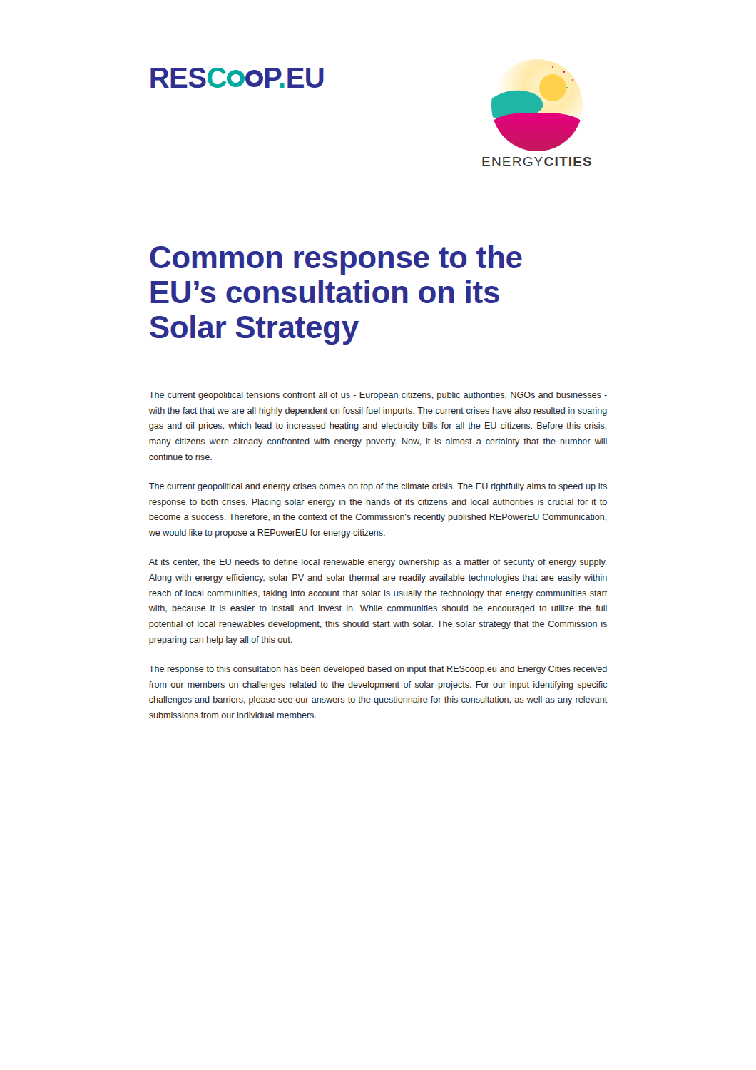RES C P. EU
ENERGY CITIES
Common response to the EU’s consultation on its Solar Strategy
The current geopolitical tensions confront all of us - European citizens, public authorities, NGOs and businesses - with the fact that we are all highly dependent on fossil fuel imports. The current crises have also resulted in soaring gas and oil prices, which lead to increased heating and electricity bills for all the EU citizens. Before this crisis, many citizens were already confronted with energy poverty. Now, it is almost a certainty that the number will continue to rise.
The current geopolitical and energy crises comes on top of the climate crisis. The EU rightfully aims to speed up its response to both crises. Placing solar energy in the hands of its citizens and local authorities is crucial for it to become a success. Therefore, in the context of the Commission's recently published REPowerEU Communication, we would like to propose a REPowerEU for energy citizens.
At its center, the EU needs to define local renewable energy ownership as a matter of security of energy supply. Along with energy efficiency, solar PV and solar thermal are readily available technologies that are easily within reach of local communities, taking into account that solar is usually the technology that energy communities start with, because it is easier to install and invest in. While communities should be encouraged to utilize the full potential of local renewables development, this should start with solar. The solar strategy that the Commission is preparing can help lay all of this out.
The response to this consultation has been developed based on input that REScoop.eu and Energy Cities received from our members on challenges related to the development of solar projects. For our input identifying specific challenges and barriers, please see our answers to the questionnaire for this consultation, as well as any relevant submissions from our individual members.